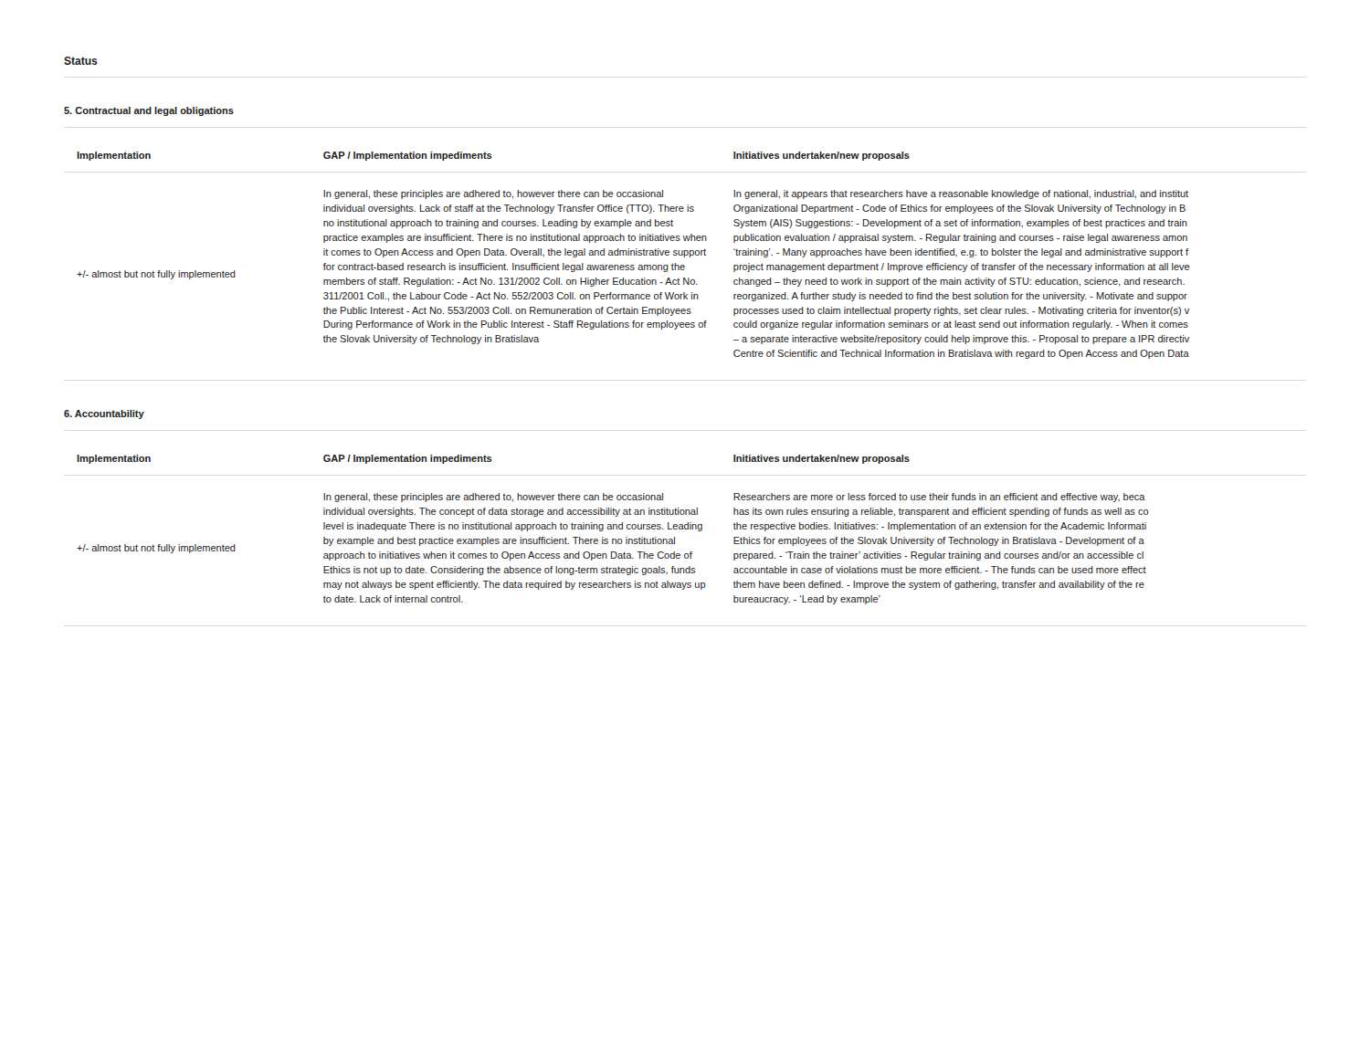Status
5. Contractual and legal obligations
| Implementation | GAP / Implementation impediments | Initiatives undertaken/new proposals |
| --- | --- | --- |
| +/- almost but not fully implemented | In general, these principles are adhered to, however there can be occasional individual oversights. Lack of staff at the Technology Transfer Office (TTO). There is no institutional approach to training and courses. Leading by example and best practice examples are insufficient. There is no institutional approach to initiatives when it comes to Open Access and Open Data. Overall, the legal and administrative support for contract-based research is insufficient. Insufficient legal awareness among the members of staff. Regulation: - Act No. 131/2002 Coll. on Higher Education - Act No. 311/2001 Coll., the Labour Code - Act No. 552/2003 Coll. on Performance of Work in the Public Interest - Act No. 553/2003 Coll. on Remuneration of Certain Employees During Performance of Work in the Public Interest - Staff Regulations for employees of the Slovak University of Technology in Bratislava | In general, it appears that researchers have a reasonable knowledge of national, industrial, and institut Organizational Department - Code of Ethics for employees of the Slovak University of Technology in B System (AIS) Suggestions: - Development of a set of information, examples of best practices and train publication evaluation / appraisal system. - Regular training and courses - raise legal awareness amon ‘training’. - Many approaches have been identified, e.g. to bolster the legal and administrative support f project management department / Improve efficiency of transfer of the necessary information at all leve changed – they need to work in support of the main activity of STU: education, science, and research. reorganized. A further study is needed to find the best solution for the university. - Motivate and suppor processes used to claim intellectual property rights, set clear rules. - Motivating criteria for inventor(s) v could organize regular information seminars or at least send out information regularly. - When it comes – a separate interactive website/repository could help improve this. - Proposal to prepare a IPR directiv Centre of Scientific and Technical Information in Bratislava with regard to Open Access and Open Data |
6. Accountability
| Implementation | GAP / Implementation impediments | Initiatives undertaken/new proposals |
| --- | --- | --- |
| +/- almost but not fully implemented | In general, these principles are adhered to, however there can be occasional individual oversights. The concept of data storage and accessibility at an institutional level is inadequate There is no institutional approach to training and courses. Leading by example and best practice examples are insufficient. There is no institutional approach to initiatives when it comes to Open Access and Open Data. The Code of Ethics is not up to date. Considering the absence of long-term strategic goals, funds may not always be spent efficiently. The data required by researchers is not always up to date. Lack of internal control. | Researchers are more or less forced to use their funds in an efficient and effective way, beca has its own rules ensuring a reliable, transparent and efficient spending of funds as well as co the respective bodies. Initiatives: - Implementation of an extension for the Academic Informati Ethics for employees of the Slovak University of Technology in Bratislava - Development of a prepared. - ‘Train the trainer’ activities - Regular training and courses and/or an accessible cl accountable in case of violations must be more efficient. - The funds can be used more effect them have been defined. - Improve the system of gathering, transfer and availability of the re bureaucracy. - ‘Lead by example’ |